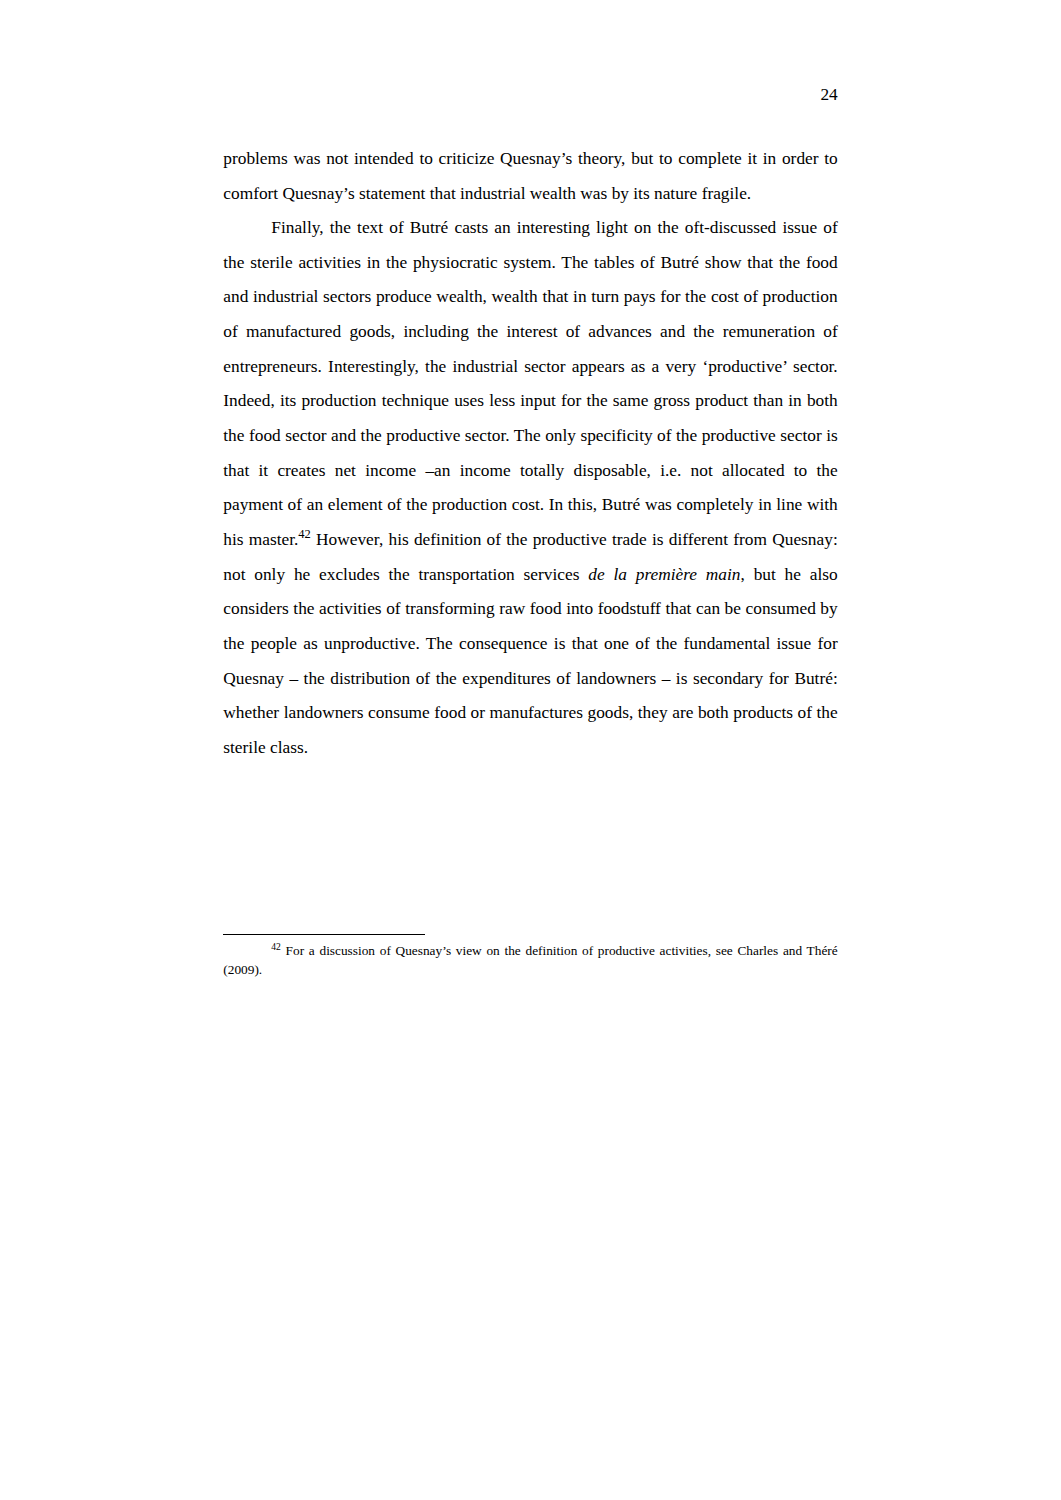24
problems was not intended to criticize Quesnay’s theory, but to complete it in order to comfort Quesnay’s statement that industrial wealth was by its nature fragile.
Finally, the text of Butré casts an interesting light on the oft-discussed issue of the sterile activities in the physiocratic system. The tables of Butré show that the food and industrial sectors produce wealth, wealth that in turn pays for the cost of production of manufactured goods, including the interest of advances and the remuneration of entrepreneurs. Interestingly, the industrial sector appears as a very ‘productive’ sector. Indeed, its production technique uses less input for the same gross product than in both the food sector and the productive sector. The only specificity of the productive sector is that it creates net income –an income totally disposable, i.e. not allocated to the payment of an element of the production cost. In this, Butré was completely in line with his master.42 However, his definition of the productive trade is different from Quesnay: not only he excludes the transportation services de la première main, but he also considers the activities of transforming raw food into foodstuff that can be consumed by the people as unproductive. The consequence is that one of the fundamental issue for Quesnay – the distribution of the expenditures of landowners – is secondary for Butré: whether landowners consume food or manufactures goods, they are both products of the sterile class.
42 For a discussion of Quesnay’s view on the definition of productive activities, see Charles and Théré (2009).